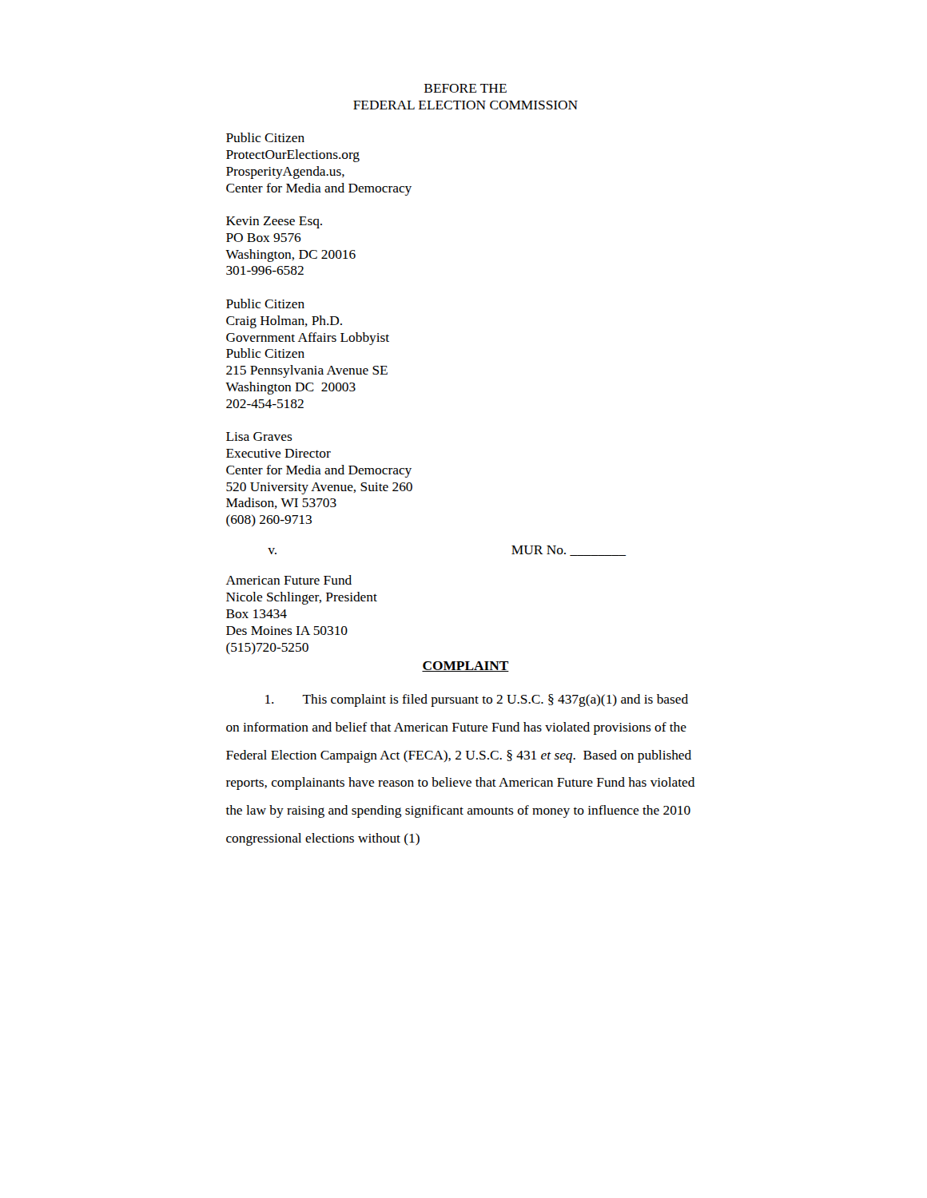BEFORE THE
FEDERAL ELECTION COMMISSION
Public Citizen
ProtectOurElections.org
ProsperityAgenda.us,
Center for Media and Democracy
Kevin Zeese Esq.
PO Box 9576
Washington, DC 20016
301-996-6582
Public Citizen
Craig Holman, Ph.D.
Government Affairs Lobbyist
Public Citizen
215 Pennsylvania Avenue SE
Washington DC 20003
202-454-5182
Lisa Graves
Executive Director
Center for Media and Democracy
520 University Avenue, Suite 260
Madison, WI 53703
(608) 260-9713
v. MUR No. ________
American Future Fund
Nicole Schlinger, President
Box 13434
Des Moines IA 50310
(515)720-5250
COMPLAINT
1. This complaint is filed pursuant to 2 U.S.C. § 437g(a)(1) and is based on information and belief that American Future Fund has violated provisions of the Federal Election Campaign Act (FECA), 2 U.S.C. § 431 et seq. Based on published reports, complainants have reason to believe that American Future Fund has violated the law by raising and spending significant amounts of money to influence the 2010 congressional elections without (1)